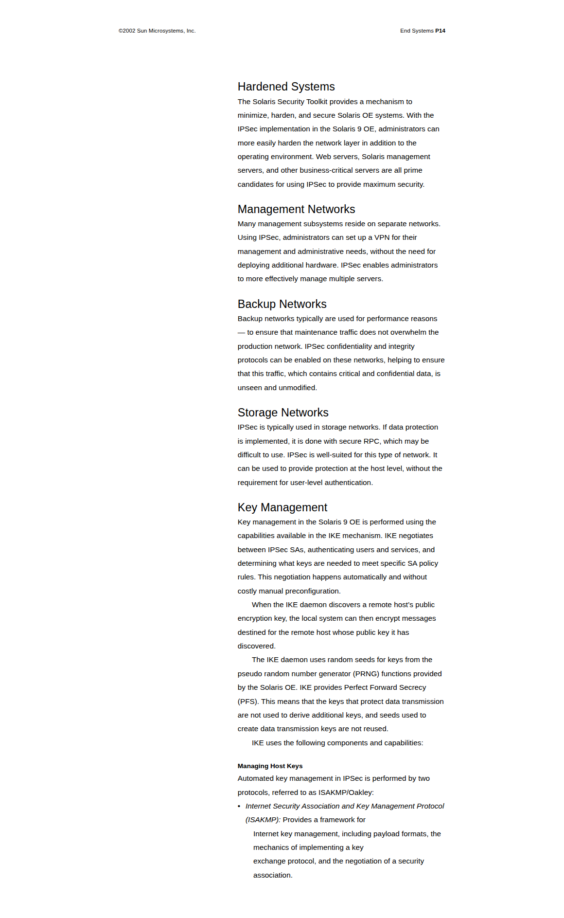©2002 Sun Microsystems, Inc.
End Systems P14
Hardened Systems
The Solaris Security Toolkit provides a mechanism to minimize, harden, and secure Solaris OE systems. With the IPSec implementation in the Solaris 9 OE, administrators can more easily harden the network layer in addition to the operating environment. Web servers, Solaris management servers, and other business-critical servers are all prime candidates for using IPSec to provide maximum security.
Management Networks
Many management subsystems reside on separate networks. Using IPSec, administrators can set up a VPN for their management and administrative needs, without the need for deploying additional hardware. IPSec enables administrators to more effectively manage multiple servers.
Backup Networks
Backup networks typically are used for performance reasons — to ensure that maintenance traffic does not overwhelm the production network. IPSec confidentiality and integrity protocols can be enabled on these networks, helping to ensure that this traffic, which contains critical and confidential data, is unseen and unmodified.
Storage Networks
IPSec is typically used in storage networks. If data protection is implemented, it is done with secure RPC, which may be difficult to use. IPSec is well-suited for this type of network. It can be used to provide protection at the host level, without the requirement for user-level authentication.
Key Management
Key management in the Solaris 9 OE is performed using the capabilities available in the IKE mechanism. IKE negotiates between IPSec SAs, authenticating users and services, and determining what keys are needed to meet specific SA policy rules. This negotiation happens automatically and without costly manual preconfiguration.
When the IKE daemon discovers a remote host’s public encryption key, the local system can then encrypt messages destined for the remote host whose public key it has discovered.
The IKE daemon uses random seeds for keys from the pseudo random number generator (PRNG) functions provided by the Solaris OE. IKE provides Perfect Forward Secrecy (PFS). This means that the keys that protect data transmission are not used to derive additional keys, and seeds used to create data transmission keys are not reused.
IKE uses the following components and capabilities:
Managing Host Keys
Automated key management in IPSec is performed by two protocols, referred to as ISAKMP/Oakley:
Internet Security Association and Key Management Protocol (ISAKMP): Provides a framework forInternet key management, including payload formats, the mechanics of implementing a key exchange protocol, and the negotiation of a security association.